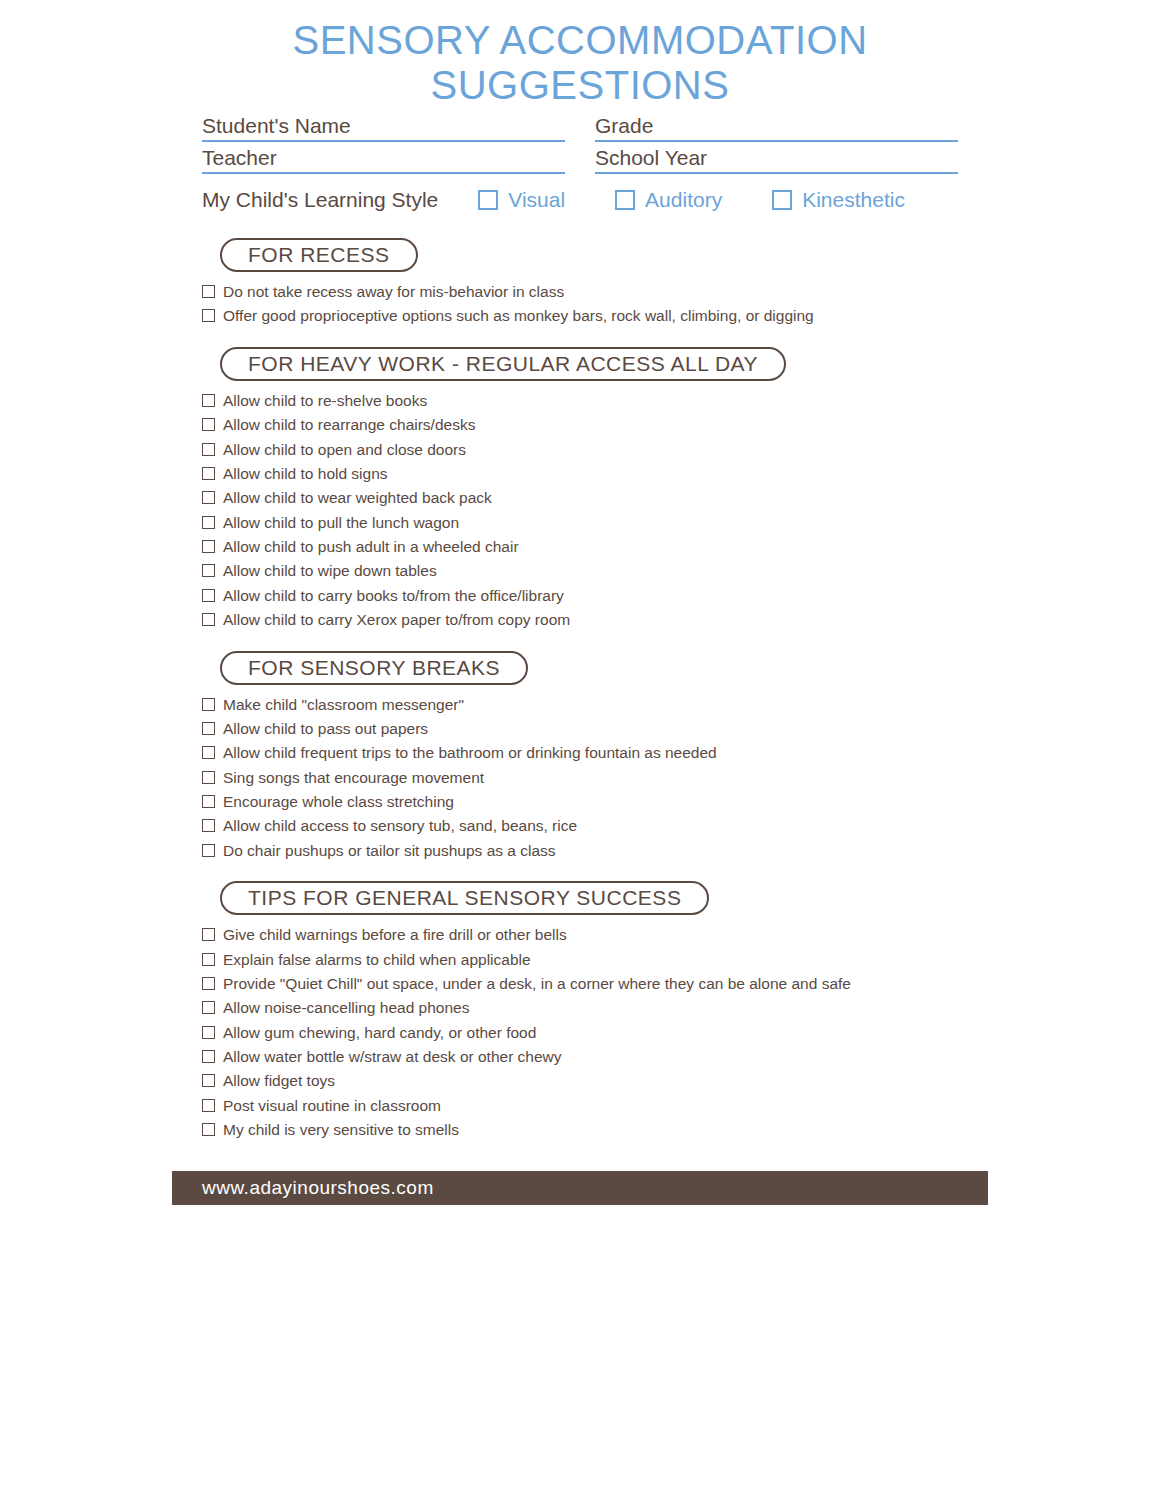Sensory Accommodation Suggestions
Student's Name
Grade
Teacher
School Year
My Child's Learning Style Visual Auditory Kinesthetic
For Recess
Do not take recess away for mis-behavior in class
Offer good proprioceptive options such as monkey bars, rock wall, climbing, or digging
For Heavy Work - Regular Access All Day
Allow child to re-shelve books
Allow child to rearrange chairs/desks
Allow child to open and close doors
Allow child to hold signs
Allow child to wear weighted back pack
Allow child to pull the lunch wagon
Allow child to push adult in a wheeled chair
Allow child to wipe down tables
Allow child to carry books to/from the office/library
Allow child to carry Xerox paper to/from copy room
For Sensory Breaks
Make child "classroom messenger"
Allow child to pass out papers
Allow child frequent trips to the bathroom or drinking fountain as needed
Sing songs that encourage movement
Encourage whole class stretching
Allow child access to sensory tub, sand, beans, rice
Do chair pushups or tailor sit pushups as a class
Tips for General Sensory Success
Give child warnings before a fire drill or other bells
Explain false alarms to child when applicable
Provide "Quiet Chill" out space, under a desk, in a corner where they can be alone and safe
Allow noise-cancelling head phones
Allow gum chewing, hard candy, or other food
Allow water bottle w/straw at desk or other chewy
Allow fidget toys
Post visual routine in classroom
My child is very sensitive to smells
www.adayinourshoes.com